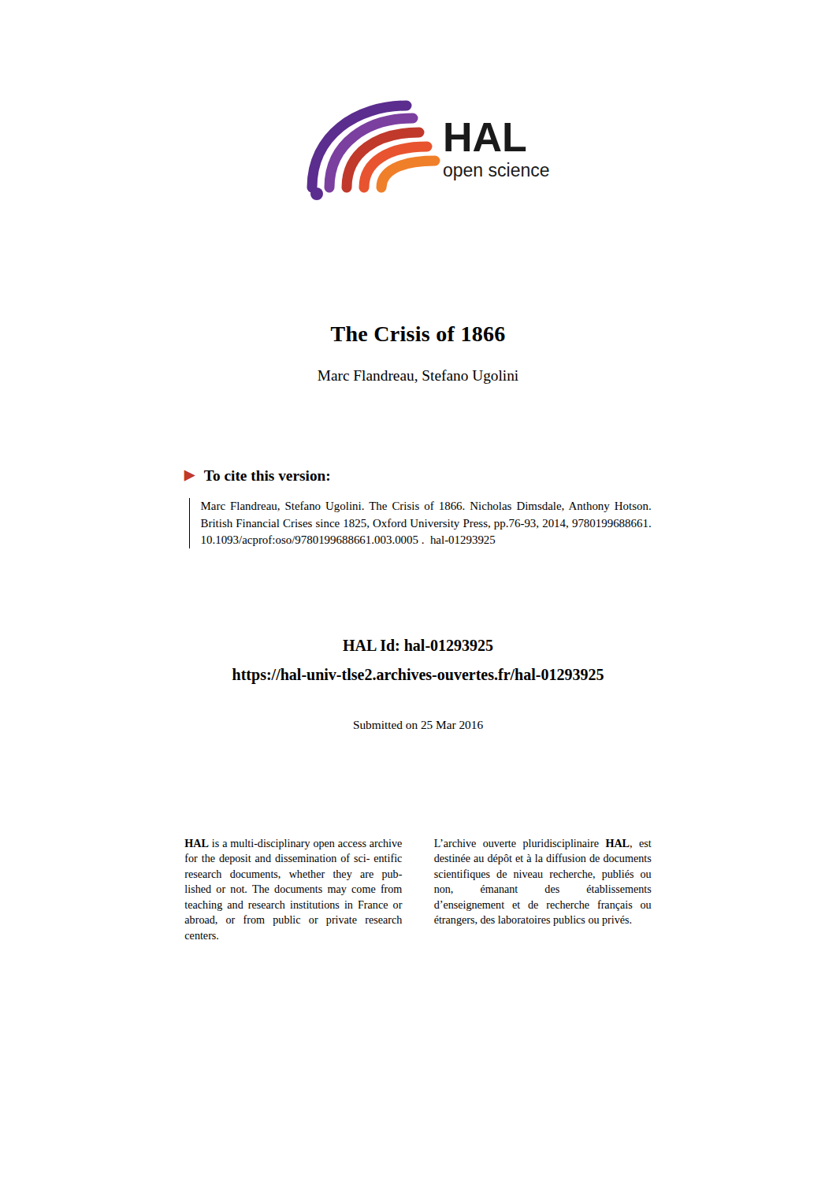HAL open science
The Crisis of 1866
Marc Flandreau, Stefano Ugolini
▶ To cite this version:
Marc Flandreau, Stefano Ugolini. The Crisis of 1866. Nicholas Dimsdale, Anthony Hotson. British Financial Crises since 1825, Oxford University Press, pp.76-93, 2014, 9780199688661. 10.1093/acprof:oso/9780199688661.003.0005 . hal-01293925
HAL Id: hal-01293925
https://hal-univ-tlse2.archives-ouvertes.fr/hal-01293925
Submitted on 25 Mar 2016
HAL is a multi-disciplinary open access archive for the deposit and dissemination of sci- entific research documents, whether they are pub- lished or not. The documents may come from teaching and research institutions in France or abroad, or from public or private research centers.
L’archive ouverte pluridisciplinaire HAL, est destinée au dépôt et à la diffusion de documents scientifiques de niveau recherche, publiés ou non, émanant des établissements d’enseignement et de recherche français ou étrangers, des laboratoires publics ou privés.